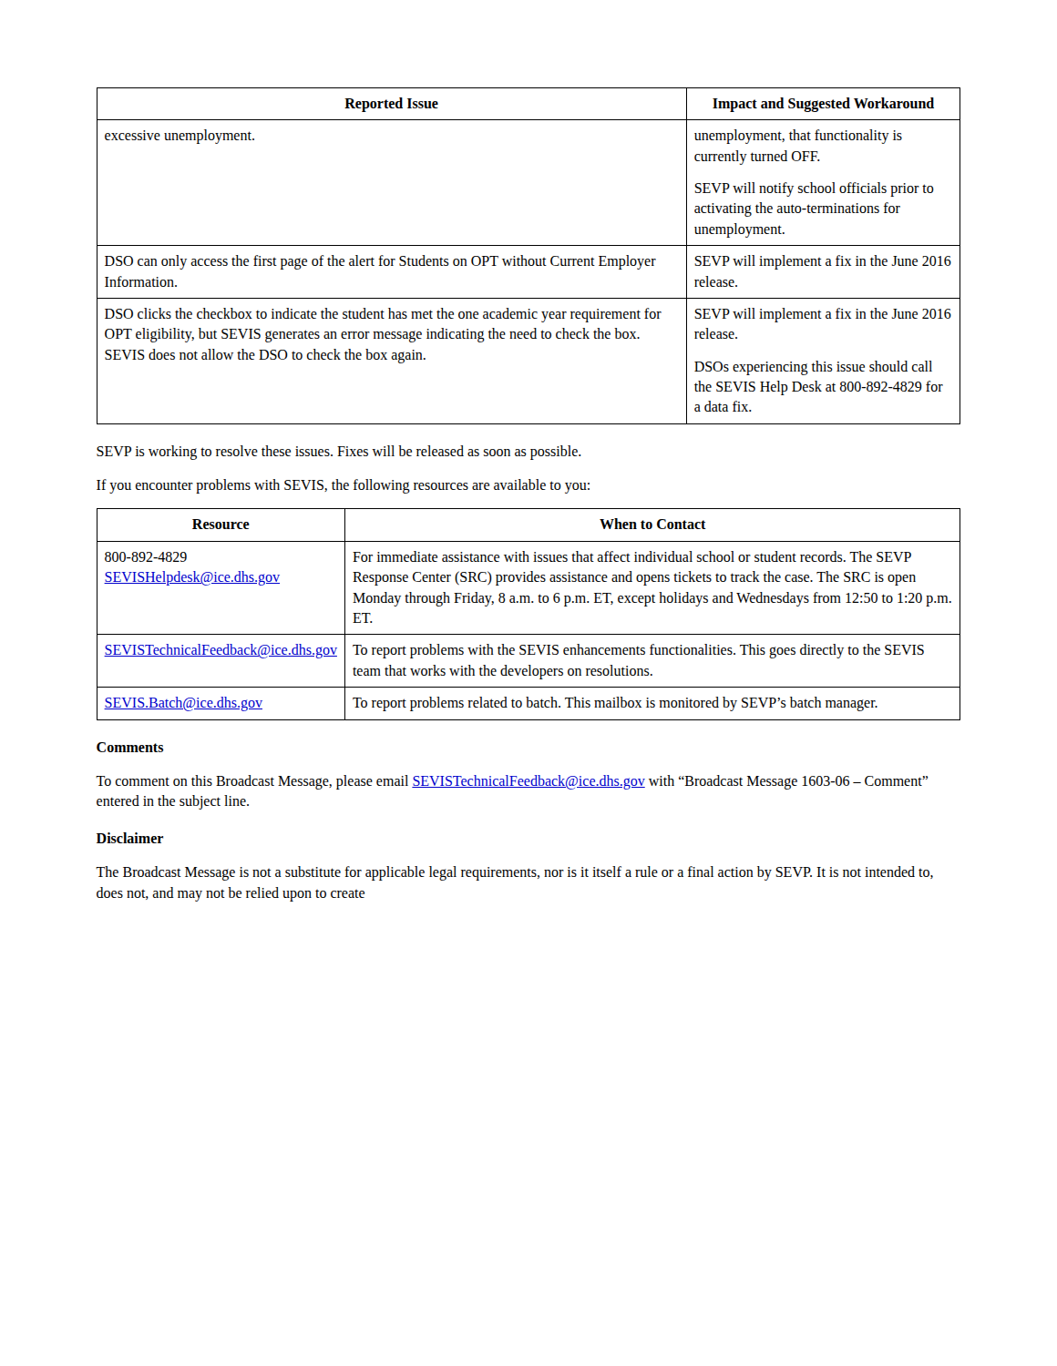| Reported Issue | Impact and Suggested Workaround |
| --- | --- |
| excessive unemployment. | unemployment, that functionality is currently turned OFF. SEVP will notify school officials prior to activating the auto-terminations for unemployment. |
| DSO can only access the first page of the alert for Students on OPT without Current Employer Information. | SEVP will implement a fix in the June 2016 release. |
| DSO clicks the checkbox to indicate the student has met the one academic year requirement for OPT eligibility, but SEVIS generates an error message indicating the need to check the box. SEVIS does not allow the DSO to check the box again. | SEVP will implement a fix in the June 2016 release. DSOs experiencing this issue should call the SEVIS Help Desk at 800-892-4829 for a data fix. |
SEVP is working to resolve these issues. Fixes will be released as soon as possible.
If you encounter problems with SEVIS, the following resources are available to you:
| Resource | When to Contact |
| --- | --- |
| 800-892-4829 SEVISHelpdesk@ice.dhs.gov | For immediate assistance with issues that affect individual school or student records. The SEVP Response Center (SRC) provides assistance and opens tickets to track the case. The SRC is open Monday through Friday, 8 a.m. to 6 p.m. ET, except holidays and Wednesdays from 12:50 to 1:20 p.m. ET. |
| SEVISTechnicalFeedback@ice.dhs.gov | To report problems with the SEVIS enhancements functionalities. This goes directly to the SEVIS team that works with the developers on resolutions. |
| SEVIS.Batch@ice.dhs.gov | To report problems related to batch. This mailbox is monitored by SEVP’s batch manager. |
Comments
To comment on this Broadcast Message, please email SEVISTechnicalFeedback@ice.dhs.gov with “Broadcast Message 1603-06 – Comment” entered in the subject line.
Disclaimer
The Broadcast Message is not a substitute for applicable legal requirements, nor is it itself a rule or a final action by SEVP. It is not intended to, does not, and may not be relied upon to create